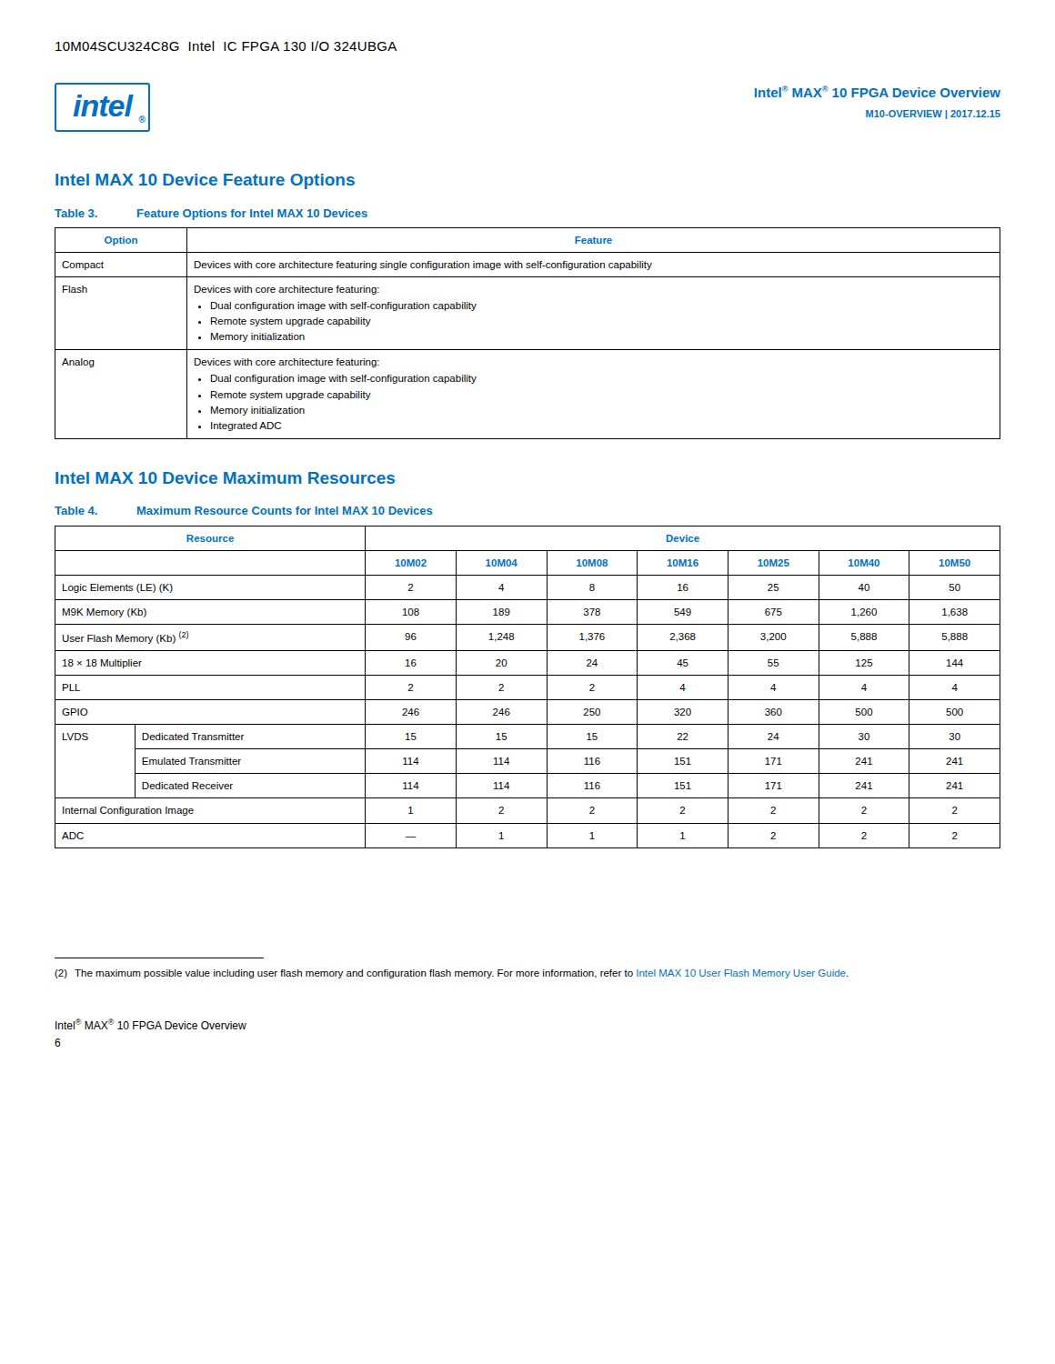10M04SCU324C8G Intel IC FPGA 130 I/O 324UBGA
intel®
Intel® MAX® 10 FPGA Device Overview
M10-OVERVIEW | 2017.12.15
Intel MAX 10 Device Feature Options
Table 3. Feature Options for Intel MAX 10 Devices
| Option | Feature |
| --- | --- |
| Compact | Devices with core architecture featuring single configuration image with self-configuration capability |
| Flash | Devices with core architecture featuring: Dual configuration image with self-configuration capability Remote system upgrade capability Memory initialization |
| Analog | Devices with core architecture featuring: Dual configuration image with self-configuration capability Remote system upgrade capability Memory initialization Integrated ADC |
Intel MAX 10 Device Maximum Resources
Table 4. Maximum Resource Counts for Intel MAX 10 Devices
| Resource | Device |
| --- | --- |
| | 10M02 | 10M04 | 10M08 | 10M16 | 10M25 | 10M40 | 10M50 |
| Logic Elements (LE) (K) | 2 | 4 | 8 | 16 | 25 | 40 | 50 |
| M9K Memory (Kb) | 108 | 189 | 378 | 549 | 675 | 1,260 | 1,638 |
| User Flash Memory (Kb) (2) | 96 | 1,248 | 1,376 | 2,368 | 3,200 | 5,888 | 5,888 |
| 18 × 18 Multiplier | 16 | 20 | 24 | 45 | 55 | 125 | 144 |
| PLL | 2 | 2 | 2 | 4 | 4 | 4 | 4 |
| GPIO | 246 | 246 | 250 | 320 | 360 | 500 | 500 |
| LVDS | Dedicated Transmitter | 15 | 15 | 15 | 22 | 24 | 30 | 30 |
| Emulated Transmitter | 114 | 114 | 116 | 151 | 171 | 241 | 241 |
| Dedicated Receiver | 114 | 114 | 116 | 151 | 171 | 241 | 241 |
| Internal Configuration Image | 1 | 2 | 2 | 2 | 2 | 2 | 2 |
| ADC | — | 1 | 1 | 1 | 2 | 2 | 2 |
(2) The maximum possible value including user flash memory and configuration flash memory. For more information, refer to Intel MAX 10 User Flash Memory User Guide.
Intel® MAX® 10 FPGA Device Overview
6